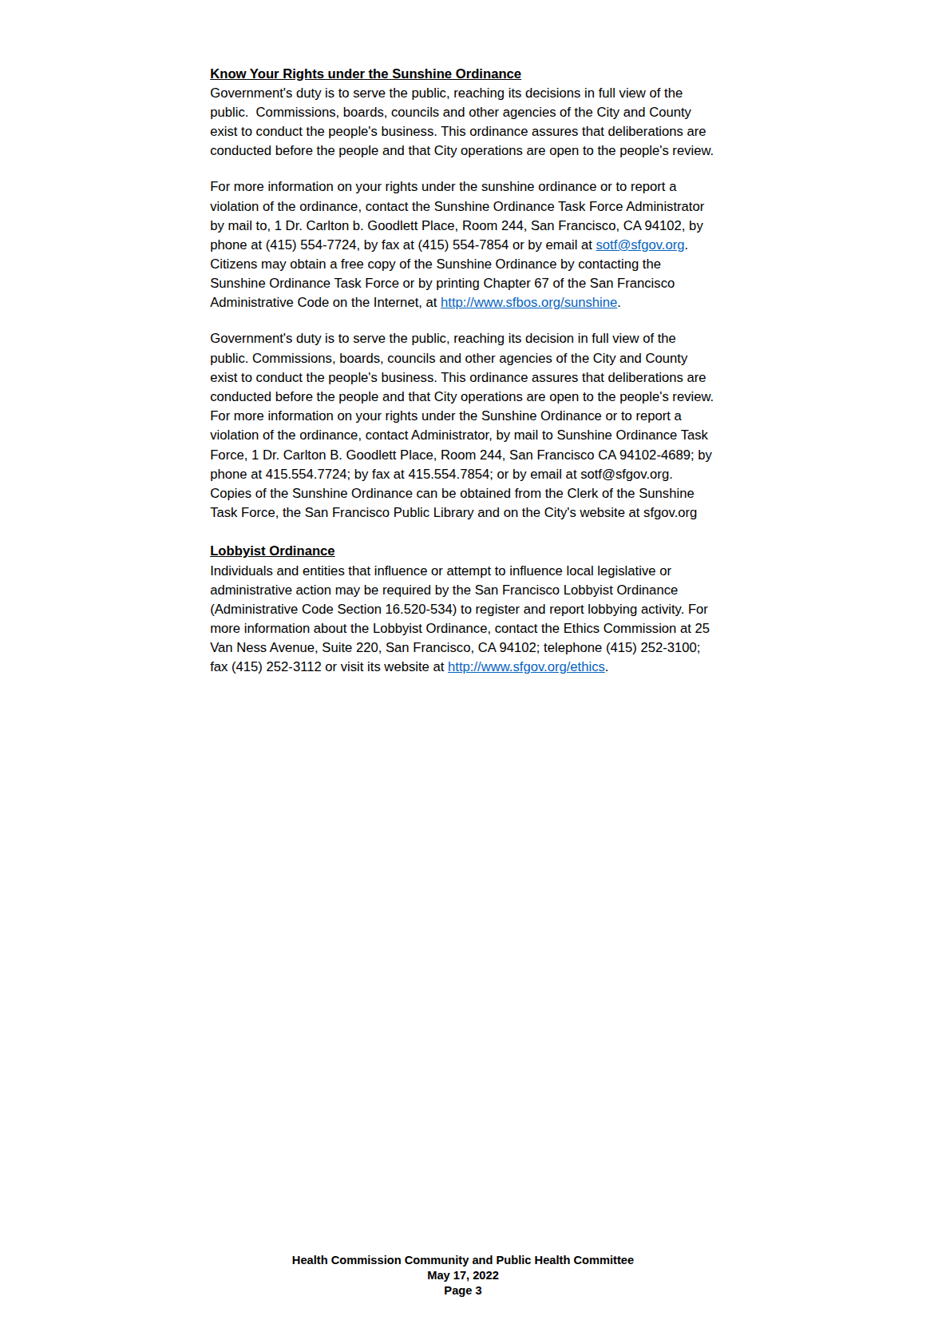Know Your Rights under the Sunshine Ordinance
Government's duty is to serve the public, reaching its decisions in full view of the public. Commissions, boards, councils and other agencies of the City and County exist to conduct the people's business. This ordinance assures that deliberations are conducted before the people and that City operations are open to the people's review.
For more information on your rights under the sunshine ordinance or to report a violation of the ordinance, contact the Sunshine Ordinance Task Force Administrator by mail to, 1 Dr. Carlton b. Goodlett Place, Room 244, San Francisco, CA 94102, by phone at (415) 554-7724, by fax at (415) 554-7854 or by email at sotf@sfgov.org. Citizens may obtain a free copy of the Sunshine Ordinance by contacting the Sunshine Ordinance Task Force or by printing Chapter 67 of the San Francisco Administrative Code on the Internet, at http://www.sfbos.org/sunshine.
Government's duty is to serve the public, reaching its decision in full view of the public. Commissions, boards, councils and other agencies of the City and County exist to conduct the people's business. This ordinance assures that deliberations are conducted before the people and that City operations are open to the people's review. For more information on your rights under the Sunshine Ordinance or to report a violation of the ordinance, contact Administrator, by mail to Sunshine Ordinance Task Force, 1 Dr. Carlton B. Goodlett Place, Room 244, San Francisco CA 94102-4689; by phone at 415.554.7724; by fax at 415.554.7854; or by email at sotf@sfgov.org. Copies of the Sunshine Ordinance can be obtained from the Clerk of the Sunshine Task Force, the San Francisco Public Library and on the City's website at sfgov.org
Lobbyist Ordinance
Individuals and entities that influence or attempt to influence local legislative or administrative action may be required by the San Francisco Lobbyist Ordinance (Administrative Code Section 16.520-534) to register and report lobbying activity. For more information about the Lobbyist Ordinance, contact the Ethics Commission at 25 Van Ness Avenue, Suite 220, San Francisco, CA 94102; telephone (415) 252-3100; fax (415) 252-3112 or visit its website at http://www.sfgov.org/ethics.
Health Commission Community and Public Health Committee
May 17, 2022
Page 3